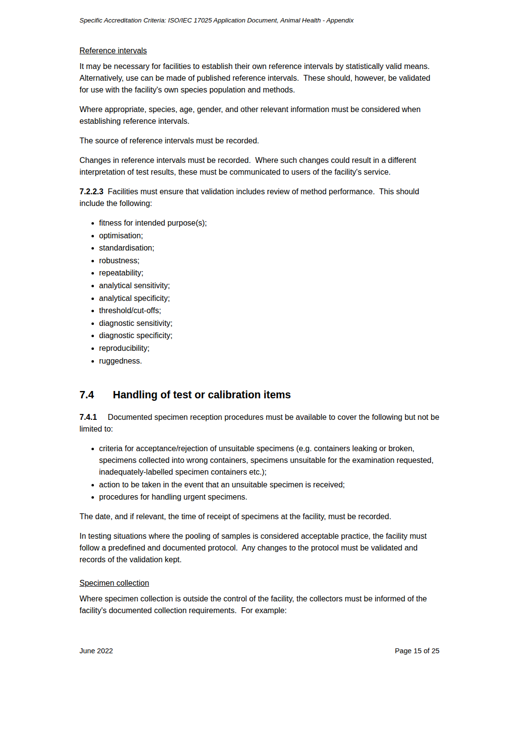Specific Accreditation Criteria: ISO/IEC 17025 Application Document, Animal Health - Appendix
Reference intervals
It may be necessary for facilities to establish their own reference intervals by statistically valid means. Alternatively, use can be made of published reference intervals. These should, however, be validated for use with the facility's own species population and methods.
Where appropriate, species, age, gender, and other relevant information must be considered when establishing reference intervals.
The source of reference intervals must be recorded.
Changes in reference intervals must be recorded. Where such changes could result in a different interpretation of test results, these must be communicated to users of the facility's service.
7.2.2.3 Facilities must ensure that validation includes review of method performance. This should include the following:
fitness for intended purpose(s);
optimisation;
standardisation;
robustness;
repeatability;
analytical sensitivity;
analytical specificity;
threshold/cut-offs;
diagnostic sensitivity;
diagnostic specificity;
reproducibility;
ruggedness.
7.4 Handling of test or calibration items
7.4.1 Documented specimen reception procedures must be available to cover the following but not be limited to:
criteria for acceptance/rejection of unsuitable specimens (e.g. containers leaking or broken, specimens collected into wrong containers, specimens unsuitable for the examination requested, inadequately-labelled specimen containers etc.);
action to be taken in the event that an unsuitable specimen is received;
procedures for handling urgent specimens.
The date, and if relevant, the time of receipt of specimens at the facility, must be recorded.
In testing situations where the pooling of samples is considered acceptable practice, the facility must follow a predefined and documented protocol. Any changes to the protocol must be validated and records of the validation kept.
Specimen collection
Where specimen collection is outside the control of the facility, the collectors must be informed of the facility's documented collection requirements. For example:
June 2022 Page 15 of 25